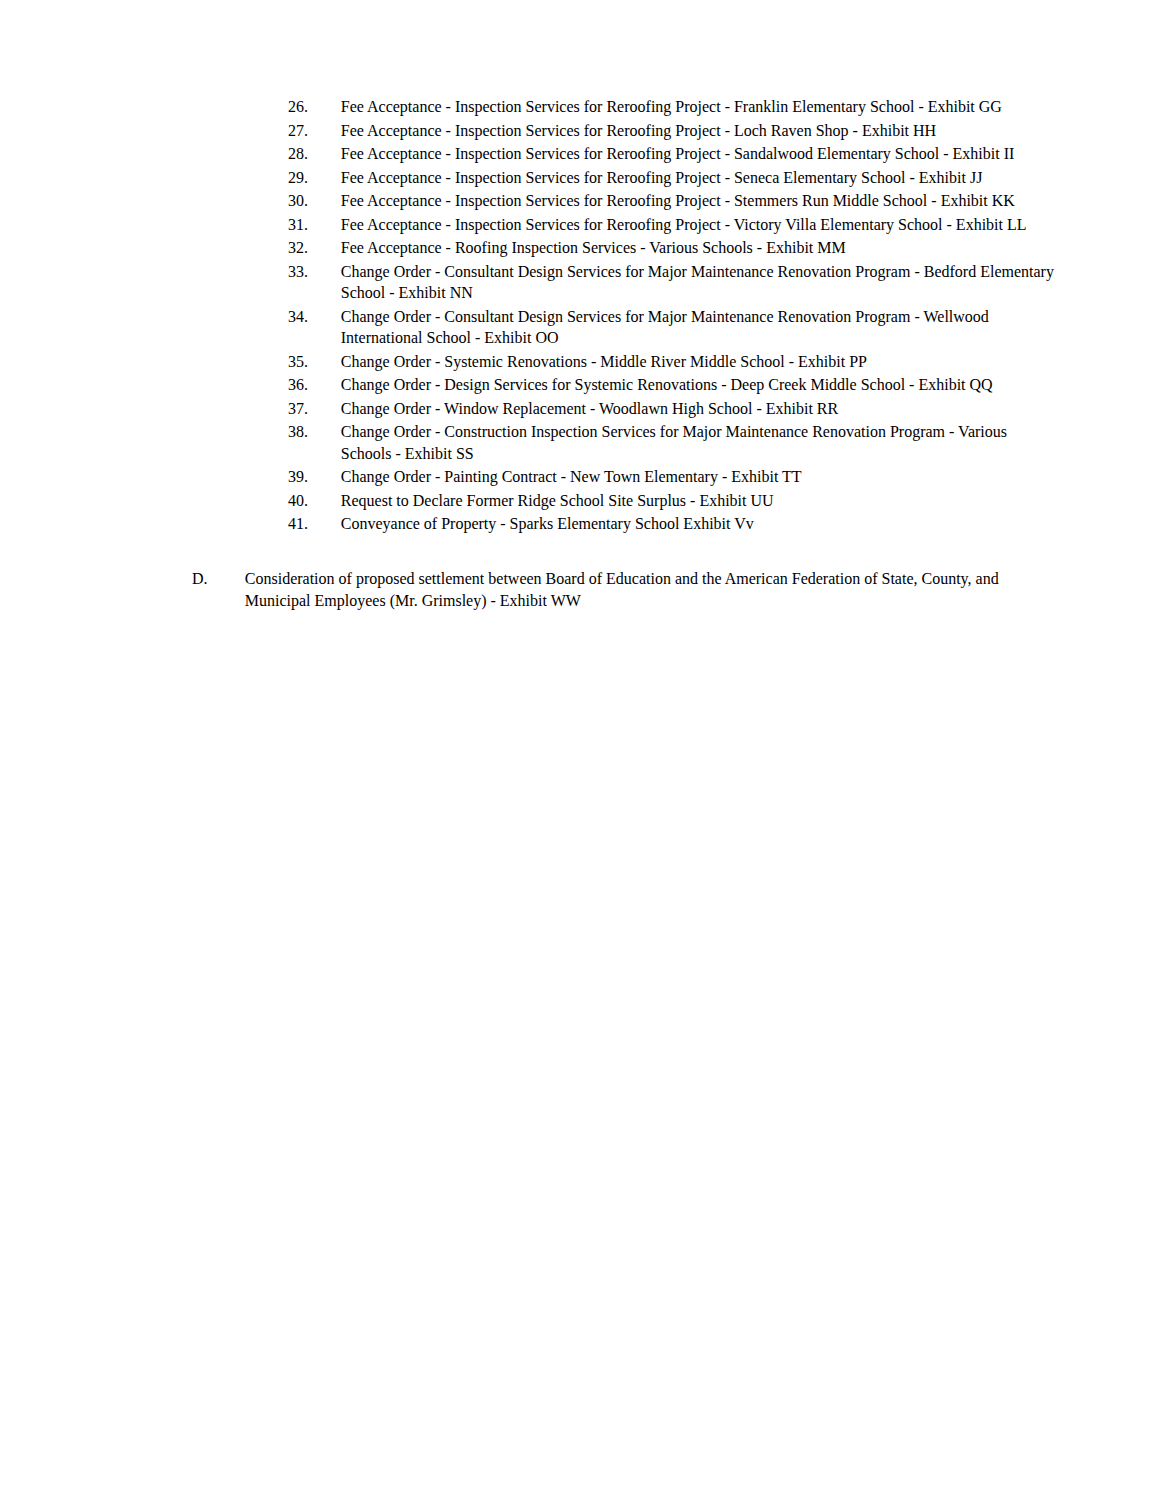26. Fee Acceptance - Inspection Services for Reroofing Project - Franklin Elementary School - Exhibit GG
27. Fee Acceptance - Inspection Services for Reroofing Project - Loch Raven Shop - Exhibit HH
28. Fee Acceptance - Inspection Services for Reroofing Project - Sandalwood Elementary School - Exhibit II
29. Fee Acceptance - Inspection Services for Reroofing Project - Seneca Elementary School - Exhibit JJ
30. Fee Acceptance - Inspection Services for Reroofing Project - Stemmers Run Middle School - Exhibit KK
31. Fee Acceptance - Inspection Services for Reroofing Project - Victory Villa Elementary School - Exhibit LL
32. Fee Acceptance - Roofing Inspection Services - Various Schools - Exhibit MM
33. Change Order - Consultant Design Services for Major Maintenance Renovation Program - Bedford Elementary School - Exhibit NN
34. Change Order - Consultant Design Services for Major Maintenance Renovation Program - Wellwood International School - Exhibit OO
35. Change Order - Systemic Renovations - Middle River Middle School - Exhibit PP
36. Change Order - Design Services for Systemic Renovations - Deep Creek Middle School - Exhibit QQ
37. Change Order - Window Replacement - Woodlawn High School - Exhibit RR
38. Change Order - Construction Inspection Services for Major Maintenance Renovation Program - Various Schools - Exhibit SS
39. Change Order - Painting Contract - New Town Elementary - Exhibit TT
40. Request to Declare Former Ridge School Site Surplus - Exhibit UU
41. Conveyance of Property - Sparks Elementary School Exhibit Vv
D.
Consideration of proposed settlement between Board of Education and the American Federation of State, County, and Municipal Employees (Mr. Grimsley) - Exhibit WW